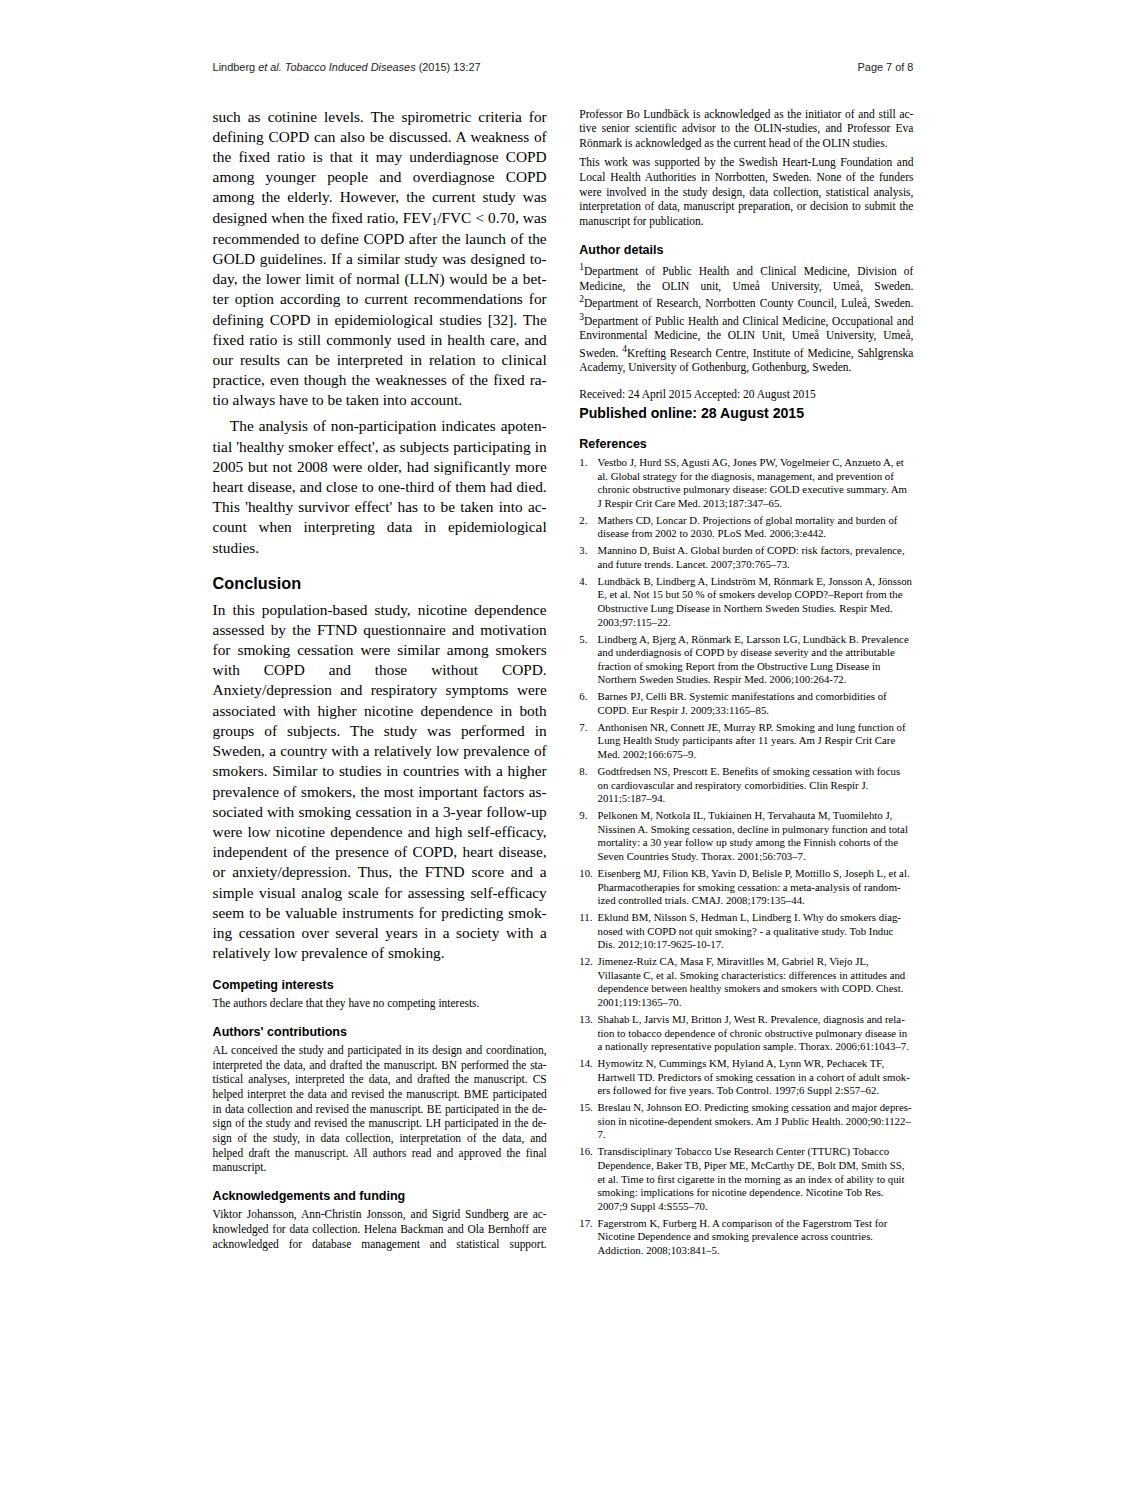Lindberg et al. Tobacco Induced Diseases (2015) 13:27
Page 7 of 8
such as cotinine levels. The spirometric criteria for defining COPD can also be discussed. A weakness of the fixed ratio is that it may underdiagnose COPD among younger people and overdiagnose COPD among the elderly. However, the current study was designed when the fixed ratio, FEV1/FVC < 0.70, was recommended to define COPD after the launch of the GOLD guidelines. If a similar study was designed today, the lower limit of normal (LLN) would be a better option according to current recommendations for defining COPD in epidemiological studies [32]. The fixed ratio is still commonly used in health care, and our results can be interpreted in relation to clinical practice, even though the weaknesses of the fixed ratio always have to be taken into account.
The analysis of non-participation indicates apotential 'healthy smoker effect', as subjects participating in 2005 but not 2008 were older, had significantly more heart disease, and close to one-third of them had died. This 'healthy survivor effect' has to be taken into account when interpreting data in epidemiological studies.
Conclusion
In this population-based study, nicotine dependence assessed by the FTND questionnaire and motivation for smoking cessation were similar among smokers with COPD and those without COPD. Anxiety/depression and respiratory symptoms were associated with higher nicotine dependence in both groups of subjects. The study was performed in Sweden, a country with a relatively low prevalence of smokers. Similar to studies in countries with a higher prevalence of smokers, the most important factors associated with smoking cessation in a 3-year follow-up were low nicotine dependence and high self-efficacy, independent of the presence of COPD, heart disease, or anxiety/depression. Thus, the FTND score and a simple visual analog scale for assessing self-efficacy seem to be valuable instruments for predicting smoking cessation over several years in a society with a relatively low prevalence of smoking.
Competing interests
The authors declare that they have no competing interests.
Authors' contributions
AL conceived the study and participated in its design and coordination, interpreted the data, and drafted the manuscript. BN performed the statistical analyses, interpreted the data, and drafted the manuscript. CS helped interpret the data and revised the manuscript. BME participated in data collection and revised the manuscript. BE participated in the design of the study and revised the manuscript. LH participated in the design of the study, in data collection, interpretation of the data, and helped draft the manuscript. All authors read and approved the final manuscript.
Acknowledgements and funding
Viktor Johansson, Ann-Christin Jonsson, and Sigrid Sundberg are acknowledged for data collection. Helena Backman and Ola Bernhoff are acknowledged for database management and statistical support. Professor Bo Lundbäck is acknowledged as the initiator of and still active senior scientific advisor to the OLIN-studies, and Professor Eva Rönmark is acknowledged as the current head of the OLIN studies.
This work was supported by the Swedish Heart-Lung Foundation and Local Health Authorities in Norrbotten, Sweden. None of the funders were involved in the study design, data collection, statistical analysis, interpretation of data, manuscript preparation, or decision to submit the manuscript for publication.
Author details
1Department of Public Health and Clinical Medicine, Division of Medicine, the OLIN unit, Umeå University, Umeå, Sweden. 2Department of Research, Norrbotten County Council, Luleå, Sweden. 3Department of Public Health and Clinical Medicine, Occupational and Environmental Medicine, the OLIN Unit, Umeå University, Umeå, Sweden. 4Krefting Research Centre, Institute of Medicine, Sahlgrenska Academy, University of Gothenburg, Gothenburg, Sweden.
Received: 24 April 2015 Accepted: 20 August 2015
Published online: 28 August 2015
References
Vestbo J, Hurd SS, Agusti AG, Jones PW, Vogelmeier C, Anzueto A, et al. Global strategy for the diagnosis, management, and prevention of chronic obstructive pulmonary disease: GOLD executive summary. Am J Respir Crit Care Med. 2013;187:347–65.
Mathers CD, Loncar D. Projections of global mortality and burden of disease from 2002 to 2030. PLoS Med. 2006;3:e442.
Mannino D, Buist A. Global burden of COPD: risk factors, prevalence, and future trends. Lancet. 2007;370:765–73.
Lundbäck B, Lindberg A, Lindström M, Rönmark E, Jonsson A, Jönsson E, et al. Not 15 but 50 % of smokers develop COPD?–Report from the Obstructive Lung Disease in Northern Sweden Studies. Respir Med. 2003;97:115–22.
Lindberg A, Bjerg A, Rönmark E, Larsson LG, Lundbäck B. Prevalence and underdiagnosis of COPD by disease severity and the attributable fraction of smoking Report from the Obstructive Lung Disease in Northern Sweden Studies. Respir Med. 2006;100:264-72.
Barnes PJ, Celli BR. Systemic manifestations and comorbidities of COPD. Eur Respir J. 2009;33:1165–85.
Anthonisen NR, Connett JE, Murray RP. Smoking and lung function of Lung Health Study participants after 11 years. Am J Respir Crit Care Med. 2002;166:675–9.
Godtfredsen NS, Prescott E. Benefits of smoking cessation with focus on cardiovascular and respiratory comorbidities. Clin Respir J. 2011;5:187–94.
Pelkonen M, Notkola IL, Tukiainen H, Tervahauta M, Tuomilehto J, Nissinen A. Smoking cessation, decline in pulmonary function and total mortality: a 30 year follow up study among the Finnish cohorts of the Seven Countries Study. Thorax. 2001;56:703–7.
Eisenberg MJ, Filion KB, Yavin D, Belisle P, Mottillo S, Joseph L, et al. Pharmacotherapies for smoking cessation: a meta-analysis of randomized controlled trials. CMAJ. 2008;179:135–44.
Eklund BM, Nilsson S, Hedman L, Lindberg I. Why do smokers diagnosed with COPD not quit smoking? - a qualitative study. Tob Induc Dis. 2012;10:17-9625-10-17.
Jimenez-Ruiz CA, Masa F, Miravitlles M, Gabriel R, Viejo JL, Villasante C, et al. Smoking characteristics: differences in attitudes and dependence between healthy smokers and smokers with COPD. Chest. 2001;119:1365–70.
Shahab L, Jarvis MJ, Britton J, West R. Prevalence, diagnosis and relation to tobacco dependence of chronic obstructive pulmonary disease in a nationally representative population sample. Thorax. 2006;61:1043–7.
Hymowitz N, Cummings KM, Hyland A, Lynn WR, Pechacek TF, Hartwell TD. Predictors of smoking cessation in a cohort of adult smokers followed for five years. Tob Control. 1997;6 Suppl 2:S57–62.
Breslau N, Johnson EO. Predicting smoking cessation and major depression in nicotine-dependent smokers. Am J Public Health. 2000;90:1122–7.
Transdisciplinary Tobacco Use Research Center (TTURC) Tobacco Dependence, Baker TB, Piper ME, McCarthy DE, Bolt DM, Smith SS, et al. Time to first cigarette in the morning as an index of ability to quit smoking: implications for nicotine dependence. Nicotine Tob Res. 2007;9 Suppl 4:S555–70.
Fagerstrom K, Furberg H. A comparison of the Fagerstrom Test for Nicotine Dependence and smoking prevalence across countries. Addiction. 2008;103:841–5.